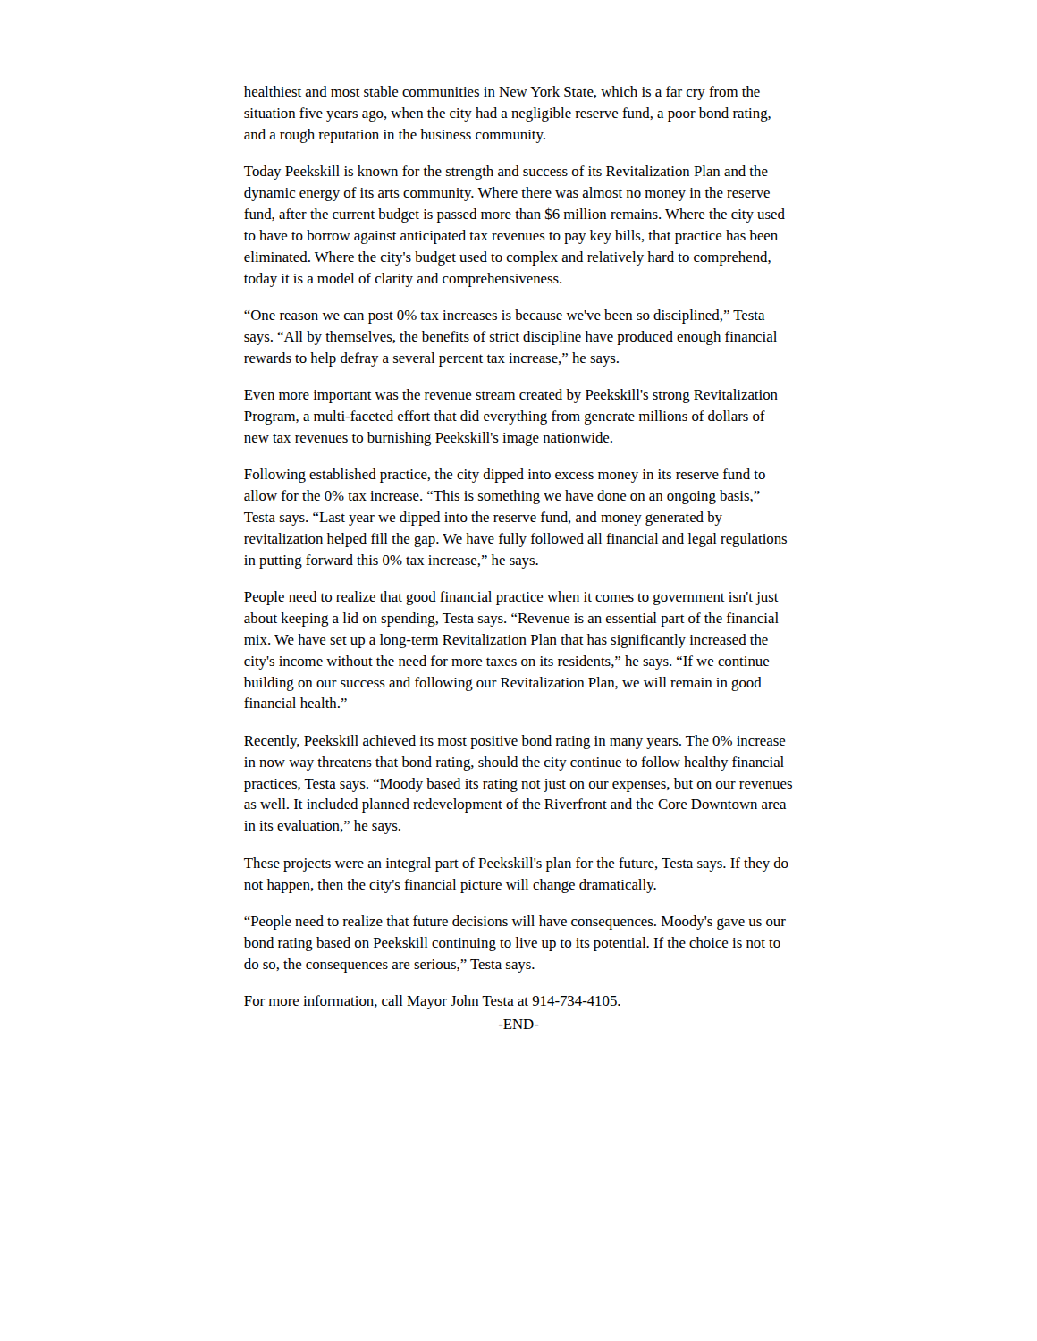healthiest and most stable communities in New York State, which is a far cry from the situation five years ago, when the city had a negligible reserve fund, a poor bond rating, and a rough reputation in the business community.
Today Peekskill is known for the strength and success of its Revitalization Plan and the dynamic energy of its arts community. Where there was almost no money in the reserve fund, after the current budget is passed more than $6 million remains. Where the city used to have to borrow against anticipated tax revenues to pay key bills, that practice has been eliminated. Where the city's budget used to complex and relatively hard to comprehend, today it is a model of clarity and comprehensiveness.
“One reason we can post 0% tax increases is because we've been so disciplined,” Testa says. “All by themselves, the benefits of strict discipline have produced enough financial rewards to help defray a several percent tax increase,” he says.
Even more important was the revenue stream created by Peekskill's strong Revitalization Program, a multi-faceted effort that did everything from generate millions of dollars of new tax revenues to burnishing Peekskill's image nationwide.
Following established practice, the city dipped into excess money in its reserve fund to allow for the 0% tax increase. “This is something we have done on an ongoing basis,” Testa says. “Last year we dipped into the reserve fund, and money generated by revitalization helped fill the gap. We have fully followed all financial and legal regulations in putting forward this 0% tax increase,” he says.
People need to realize that good financial practice when it comes to government isn't just about keeping a lid on spending, Testa says. “Revenue is an essential part of the financial mix. We have set up a long-term Revitalization Plan that has significantly increased the city's income without the need for more taxes on its residents,” he says. “If we continue building on our success and following our Revitalization Plan, we will remain in good financial health.”
Recently, Peekskill achieved its most positive bond rating in many years. The 0% increase in now way threatens that bond rating, should the city continue to follow healthy financial practices, Testa says. “Moody based its rating not just on our expenses, but on our revenues as well. It included planned redevelopment of the Riverfront and the Core Downtown area in its evaluation,” he says.
These projects were an integral part of Peekskill's plan for the future, Testa says. If they do not happen, then the city's financial picture will change dramatically.
“People need to realize that future decisions will have consequences. Moody's gave us our bond rating based on Peekskill continuing to live up to its potential. If the choice is not to do so, the consequences are serious,” Testa says.
For more information, call Mayor John Testa at 914-734-4105.
-END-